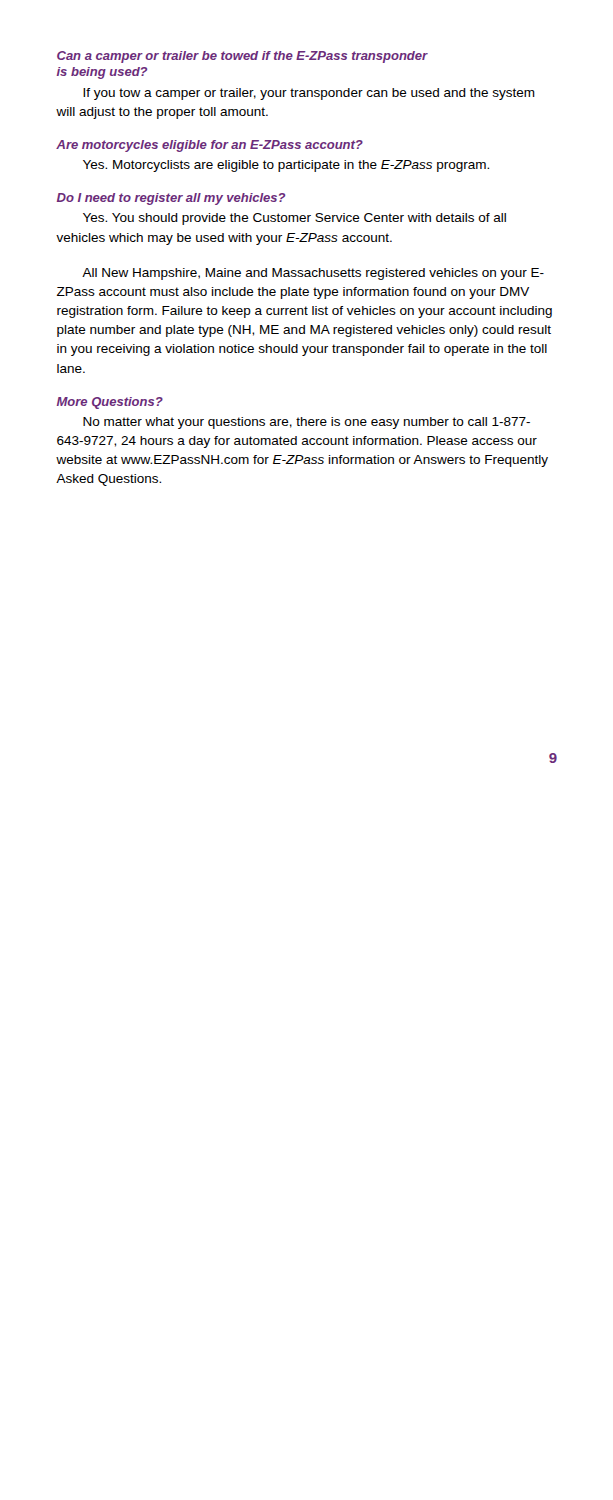Can a camper or trailer be towed if the E-ZPass transponder
is being used?
If you tow a camper or trailer, your transponder can be used and the system will adjust to the proper toll amount.
Are motorcycles eligible for an E-ZPass account?
Yes. Motorcyclists are eligible to participate in the E-ZPass program.
Do I need to register all my vehicles?
Yes. You should provide the Customer Service Center with details of all vehicles which may be used with your E-ZPass account.
All New Hampshire, Maine and Massachusetts registered vehicles on your E-ZPass account must also include the plate type information found on your DMV registration form. Failure to keep a current list of vehicles on your account including plate number and plate type (NH, ME and MA registered vehicles only) could result in you receiving a violation notice should your transponder fail to operate in the toll lane.
More Questions?
No matter what your questions are, there is one easy number to call 1-877-643-9727, 24 hours a day for automated account information. Please access our website at www.EZPassNH.com for E-ZPass information or Answers to Frequently Asked Questions.
9